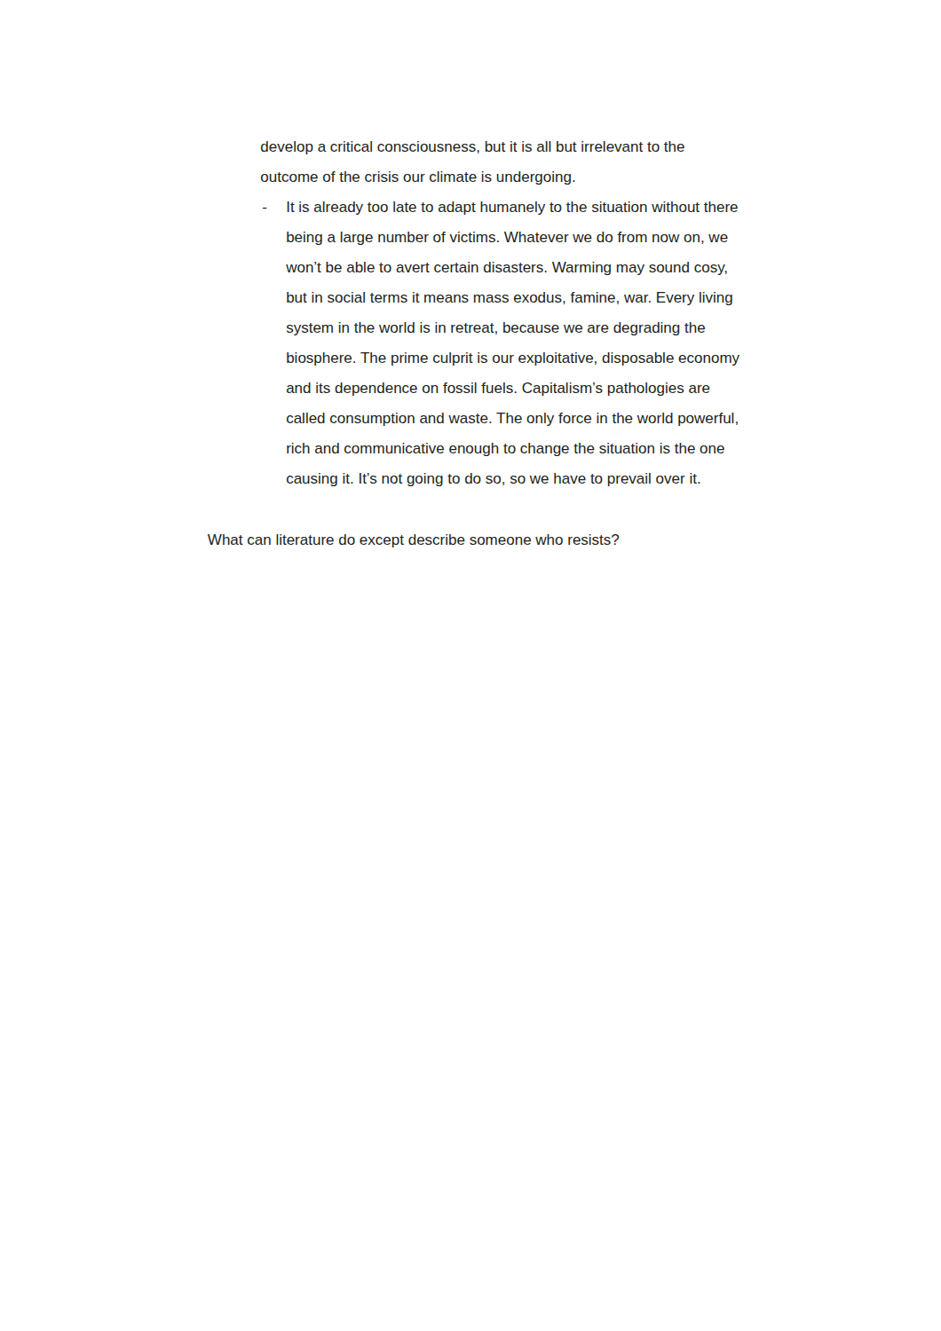develop a critical consciousness, but it is all but irrelevant to the outcome of the crisis our climate is undergoing.
It is already too late to adapt humanely to the situation without there being a large number of victims. Whatever we do from now on, we won’t be able to avert certain disasters. Warming may sound cosy, but in social terms it means mass exodus, famine, war. Every living system in the world is in retreat, because we are degrading the biosphere. The prime culprit is our exploitative, disposable economy and its dependence on fossil fuels. Capitalism’s pathologies are called consumption and waste. The only force in the world powerful, rich and communicative enough to change the situation is the one causing it. It’s not going to do so, so we have to prevail over it.
What can literature do except describe someone who resists?